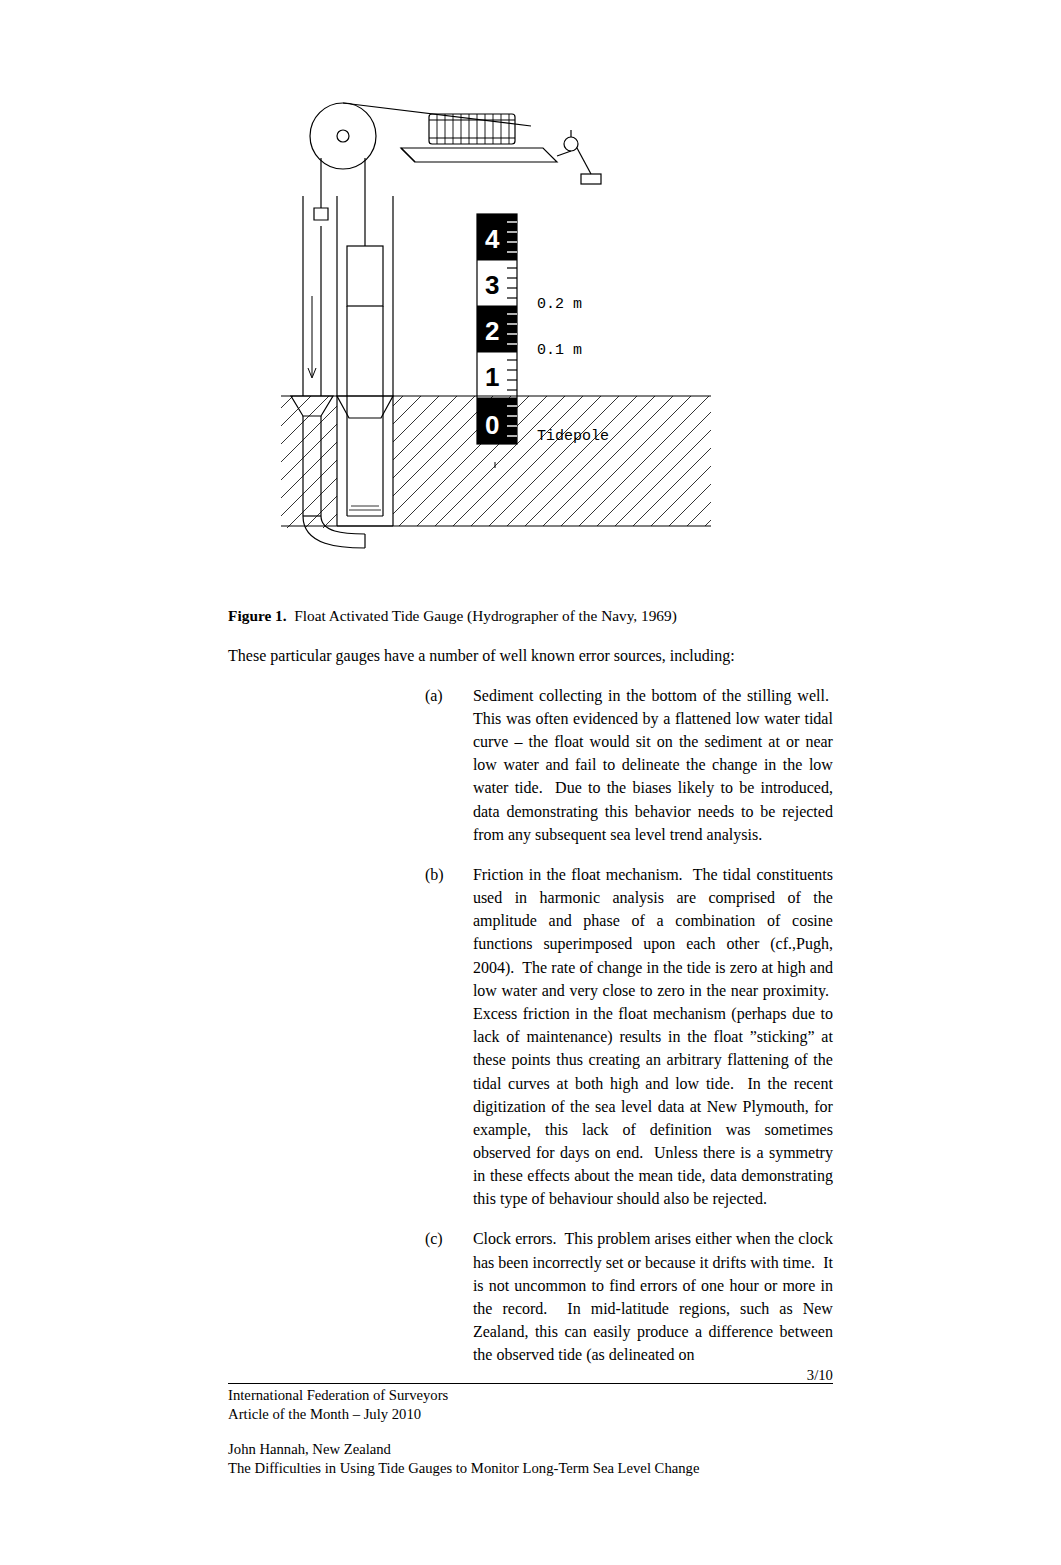4 3 2 1 0 0.2 m 0.1 m Tidepole
Figure 1. Float Activated Tide Gauge (Hydrographer of the Navy, 1969)
These particular gauges have a number of well known error sources, including:
(a) Sediment collecting in the bottom of the stilling well. This was often evidenced by a flattened low water tidal curve – the float would sit on the sediment at or near low water and fail to delineate the change in the low water tide. Due to the biases likely to be introduced, data demonstrating this behavior needs to be rejected from any subsequent sea level trend analysis.
(b) Friction in the float mechanism. The tidal constituents used in harmonic analysis are comprised of the amplitude and phase of a combination of cosine functions superimposed upon each other (cf.,Pugh, 2004). The rate of change in the tide is zero at high and low water and very close to zero in the near proximity. Excess friction in the float mechanism (perhaps due to lack of maintenance) results in the float ”sticking” at these points thus creating an arbitrary flattening of the tidal curves at both high and low tide. In the recent digitization of the sea level data at New Plymouth, for example, this lack of definition was sometimes observed for days on end. Unless there is a symmetry in these effects about the mean tide, data demonstrating this type of behaviour should also be rejected.
(c) Clock errors. This problem arises either when the clock has been incorrectly set or because it drifts with time. It is not uncommon to find errors of one hour or more in the record. In mid-latitude regions, such as New Zealand, this can easily produce a difference between the observed tide (as delineated on
3/10
International Federation of Surveyors
Article of the Month – July 2010
John Hannah, New Zealand
The Difficulties in Using Tide Gauges to Monitor Long-Term Sea Level Change